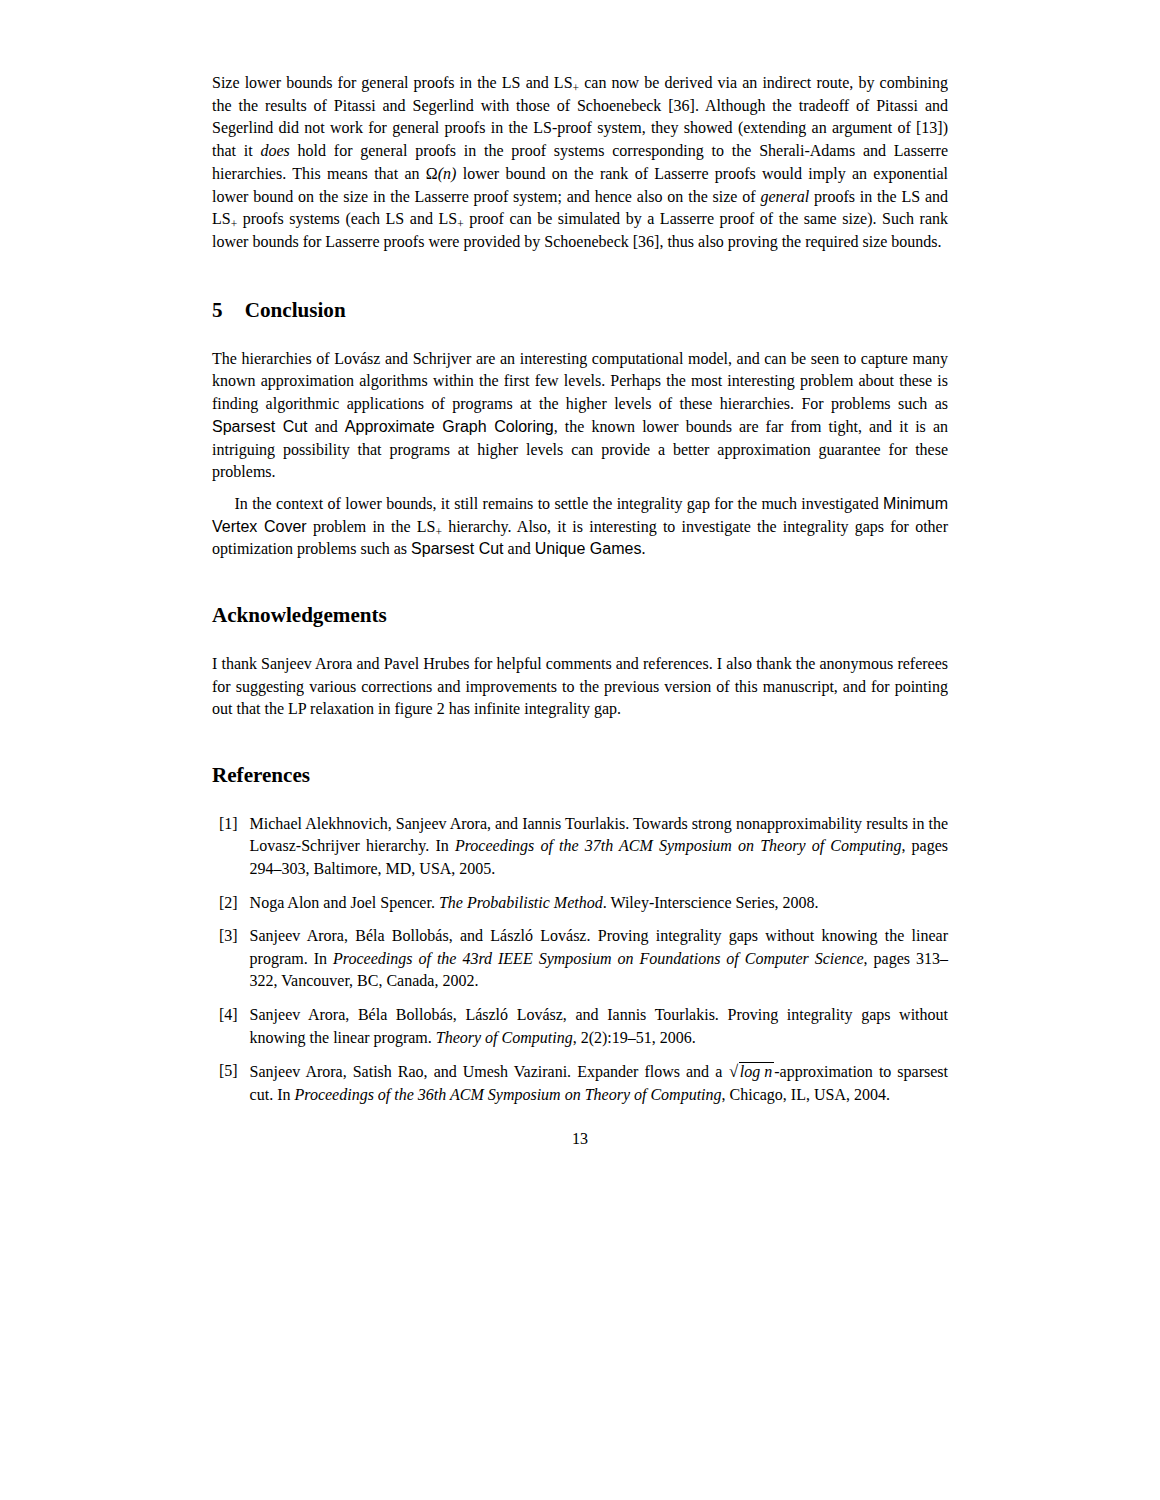Size lower bounds for general proofs in the LS and LS+ can now be derived via an indirect route, by combining the the results of Pitassi and Segerlind with those of Schoenebeck [36]. Although the tradeoff of Pitassi and Segerlind did not work for general proofs in the LS-proof system, they showed (extending an argument of [13]) that it does hold for general proofs in the proof systems corresponding to the Sherali-Adams and Lasserre hierarchies. This means that an Ω(n) lower bound on the rank of Lasserre proofs would imply an exponential lower bound on the size in the Lasserre proof system; and hence also on the size of general proofs in the LS and LS+ proofs systems (each LS and LS+ proof can be simulated by a Lasserre proof of the same size). Such rank lower bounds for Lasserre proofs were provided by Schoenebeck [36], thus also proving the required size bounds.
5 Conclusion
The hierarchies of Lovász and Schrijver are an interesting computational model, and can be seen to capture many known approximation algorithms within the first few levels. Perhaps the most interesting problem about these is finding algorithmic applications of programs at the higher levels of these hierarchies. For problems such as Sparsest Cut and Approximate Graph Coloring, the known lower bounds are far from tight, and it is an intriguing possibility that programs at higher levels can provide a better approximation guarantee for these problems.
In the context of lower bounds, it still remains to settle the integrality gap for the much investigated Minimum Vertex Cover problem in the LS+ hierarchy. Also, it is interesting to investigate the integrality gaps for other optimization problems such as Sparsest Cut and Unique Games.
Acknowledgements
I thank Sanjeev Arora and Pavel Hrubes for helpful comments and references. I also thank the anonymous referees for suggesting various corrections and improvements to the previous version of this manuscript, and for pointing out that the LP relaxation in figure 2 has infinite integrality gap.
References
[1]
Michael Alekhnovich, Sanjeev Arora, and Iannis Tourlakis. Towards strong nonapproximability results in the Lovasz-Schrijver hierarchy. In Proceedings of the 37th ACM Symposium on Theory of Computing, pages 294–303, Baltimore, MD, USA, 2005.
[2]
Noga Alon and Joel Spencer. The Probabilistic Method. Wiley-Interscience Series, 2008.
[3]
Sanjeev Arora, Béla Bollobás, and László Lovász. Proving integrality gaps without knowing the linear program. In Proceedings of the 43rd IEEE Symposium on Foundations of Computer Science, pages 313–322, Vancouver, BC, Canada, 2002.
[4]
Sanjeev Arora, Béla Bollobás, László Lovász, and Iannis Tourlakis. Proving integrality gaps without knowing the linear program. Theory of Computing, 2(2):19–51, 2006.
[5]
Sanjeev Arora, Satish Rao, and Umesh Vazirani. Expander flows and a √log n-approximation to sparsest cut. In Proceedings of the 36th ACM Symposium on Theory of Computing, Chicago, IL, USA, 2004.
13